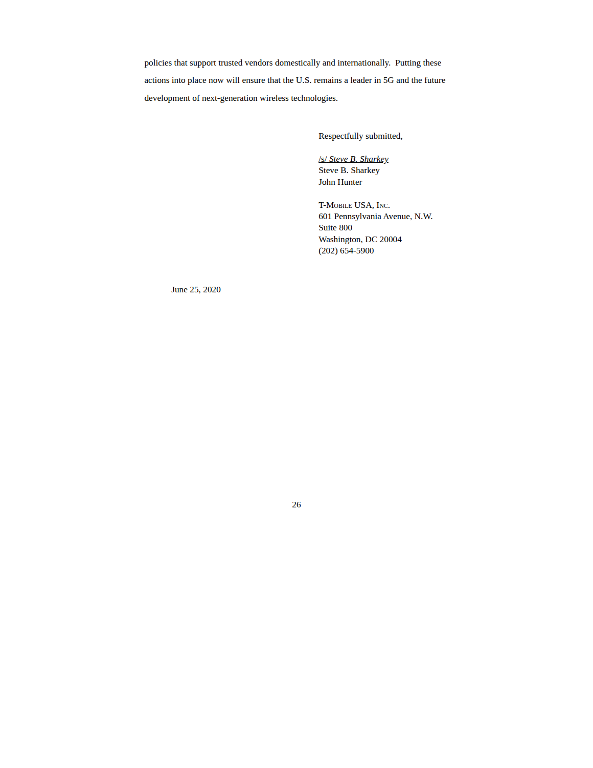policies that support trusted vendors domestically and internationally. Putting these actions into place now will ensure that the U.S. remains a leader in 5G and the future development of next-generation wireless technologies.
Respectfully submitted,
/s/ Steve B. Sharkey
Steve B. Sharkey
John Hunter
T-Mobile USA, Inc.
601 Pennsylvania Avenue, N.W.
Suite 800
Washington, DC 20004
(202) 654-5900
June 25, 2020
26